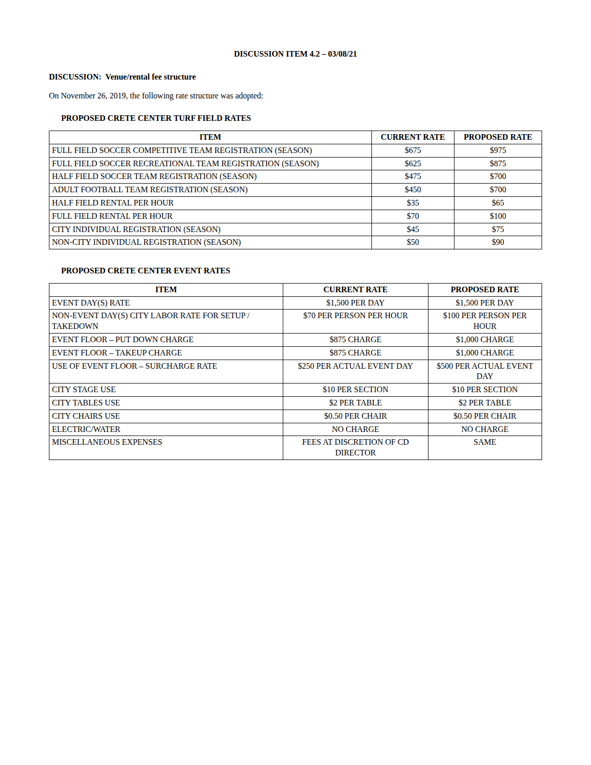DISCUSSION ITEM 4.2 – 03/08/21
DISCUSSION: Venue/rental fee structure
On November 26, 2019, the following rate structure was adopted:
PROPOSED CRETE CENTER TURF FIELD RATES
| ITEM | CURRENT RATE | PROPOSED RATE |
| --- | --- | --- |
| FULL FIELD SOCCER COMPETITIVE TEAM REGISTRATION (SEASON) | $675 | $975 |
| FULL FIELD SOCCER RECREATIONAL TEAM REGISTRATION (SEASON) | $625 | $875 |
| HALF FIELD SOCCER TEAM REGISTRATION (SEASON) | $475 | $700 |
| ADULT FOOTBALL TEAM REGISTRATION (SEASON) | $450 | $700 |
| HALF FIELD RENTAL PER HOUR | $35 | $65 |
| FULL FIELD RENTAL PER HOUR | $70 | $100 |
| CITY INDIVIDUAL REGISTRATION (SEASON) | $45 | $75 |
| NON-CITY INDIVIDUAL REGISTRATION (SEASON) | $50 | $90 |
PROPOSED CRETE CENTER EVENT RATES
| ITEM | CURRENT RATE | PROPOSED RATE |
| --- | --- | --- |
| EVENT DAY(S) RATE | $1,500 PER DAY | $1,500 PER DAY |
| NON-EVENT DAY(S) CITY LABOR RATE FOR SETUP / TAKEDOWN | $70 PER PERSON PER HOUR | $100 PER PERSON PER HOUR |
| EVENT FLOOR – PUT DOWN CHARGE | $875 CHARGE | $1,000 CHARGE |
| EVENT FLOOR – TAKEUP CHARGE | $875 CHARGE | $1,000 CHARGE |
| USE OF EVENT FLOOR – SURCHARGE RATE | $250 PER ACTUAL EVENT DAY | $500 PER ACTUAL EVENT DAY |
| CITY STAGE USE | $10 PER SECTION | $10 PER SECTION |
| CITY TABLES USE | $2 PER TABLE | $2 PER TABLE |
| CITY CHAIRS USE | $0.50 PER CHAIR | $0.50 PER CHAIR |
| ELECTRIC/WATER | NO CHARGE | NO CHARGE |
| MISCELLANEOUS EXPENSES | FEES AT DISCRETION OF CD DIRECTOR | SAME |